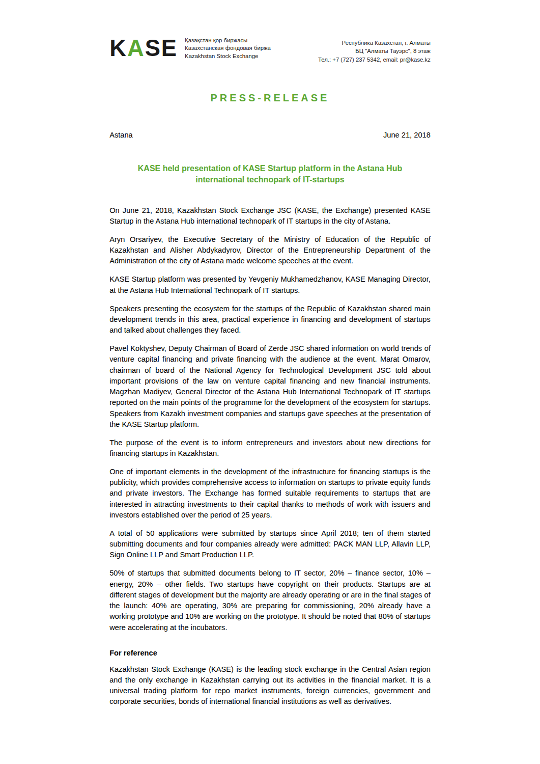KASE
Қазақстан қор биржасы
Казахстанская фондовая биржа
Kazakhstan Stock Exchange
Республика Казахстан, г. Алматы
БЦ "Алматы Тауэрс", 8 этаж
Тел.: +7 (727) 237 5342, email: pr@kase.kz
PRESS-RELEASE
Astana June 21, 2018
KASE held presentation of KASE Startup platform in the Astana Hub
international technopark of IT-startups
On June 21, 2018, Kazakhstan Stock Exchange JSC (KASE, the Exchange) presented KASE Startup in the Astana Hub international technopark of IT startups in the city of Astana.
Aryn Orsariyev, the Executive Secretary of the Ministry of Education of the Republic of Kazakhstan and Alisher Abdykadyrov, Director of the Entrepreneurship Department of the Administration of the city of Astana made welcome speeches at the event.
KASE Startup platform was presented by Yevgeniy Mukhamedzhanov, KASE Managing Director, at the Astana Hub International Technopark of IT startups.
Speakers presenting the ecosystem for the startups of the Republic of Kazakhstan shared main development trends in this area, practical experience in financing and development of startups and talked about challenges they faced.
Pavel Koktyshev, Deputy Chairman of Board of Zerde JSC shared information on world trends of venture capital financing and private financing with the audience at the event. Marat Omarov, chairman of board of the National Agency for Technological Development JSC told about important provisions of the law on venture capital financing and new financial instruments. Magzhan Madiyev, General Director of the Astana Hub International Technopark of IT startups reported on the main points of the programme for the development of the ecosystem for startups. Speakers from Kazakh investment companies and startups gave speeches at the presentation of the KASE Startup platform.
The purpose of the event is to inform entrepreneurs and investors about new directions for financing startups in Kazakhstan.
One of important elements in the development of the infrastructure for financing startups is the publicity, which provides comprehensive access to information on startups to private equity funds and private investors. The Exchange has formed suitable requirements to startups that are interested in attracting investments to their capital thanks to methods of work with issuers and investors established over the period of 25 years.
A total of 50 applications were submitted by startups since April 2018; ten of them started submitting documents and four companies already were admitted: PACK MAN LLP, Allavin LLP, Sign Online LLP and Smart Production LLP.
50% of startups that submitted documents belong to IT sector, 20% – finance sector, 10% – energy, 20% – other fields. Two startups have copyright on their products. Startups are at different stages of development but the majority are already operating or are in the final stages of the launch: 40% are operating, 30% are preparing for commissioning, 20% already have a working prototype and 10% are working on the prototype. It should be noted that 80% of startups were accelerating at the incubators.
For reference
Kazakhstan Stock Exchange (KASE) is the leading stock exchange in the Central Asian region and the only exchange in Kazakhstan carrying out its activities in the financial market. It is a universal trading platform for repo market instruments, foreign currencies, government and corporate securities, bonds of international financial institutions as well as derivatives.